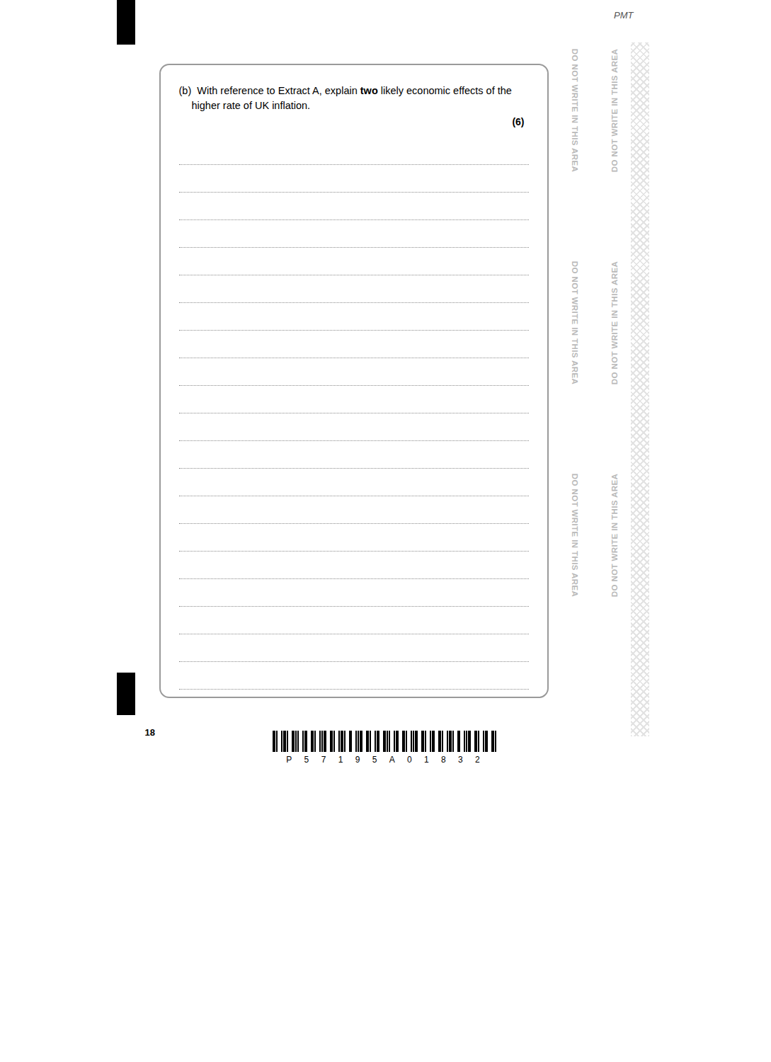PMT
DO NOT WRITE IN THIS AREA
DO NOT WRITE IN THIS AREA
DO NOT WRITE IN THIS AREA
DO NOT WRITE IN THIS AREA
DO NOT WRITE IN THIS AREA
DO NOT WRITE IN THIS AREA
(b) With reference to Extract A, explain two likely economic effects of the higher rate of UK inflation.
(6)
18
P 5 7 1 9 5 A 0 1 8 3 2